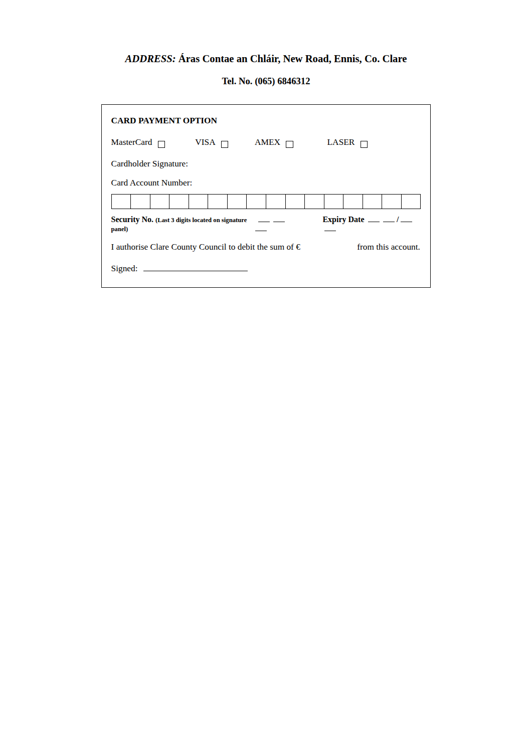ADDRESS: Áras Contae an Chláir, New Road, Ennis, Co. Clare
Tel. No. (065) 6846312
CARD PAYMENT OPTION
MasterCard VISA AMEX LASER
Cardholder Signature:
Card Account Number:
Security No. (Last 3 digits located on signature panel) Expiry Date /
I authorise Clare County Council to debit the sum of € from this account.
Signed: